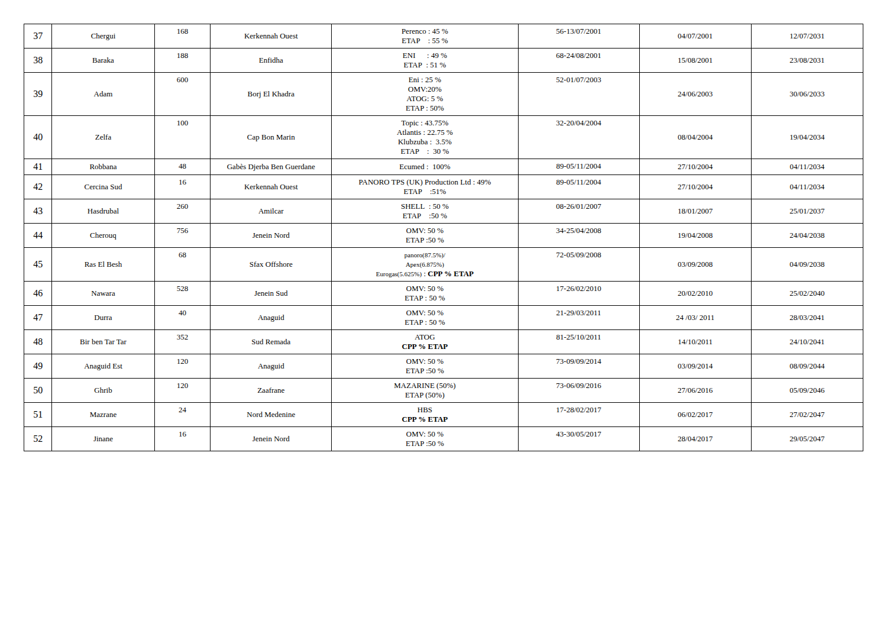| 37 | Chergui | 168 | Kerkennah Ouest | Perenco : 45 % ETAP : 55 % | 56-13/07/2001 | 04/07/2001 | 12/07/2031 |
| 38 | Baraka | 188 | Enfidha | ENI : 49 % ETAP : 51 % | 68-24/08/2001 | 15/08/2001 | 23/08/2031 |
| 39 | Adam | 600 | Borj El Khadra | Eni : 25 % OMV:20% ATOG: 5 % ETAP : 50% | 52-01/07/2003 | 24/06/2003 | 30/06/2033 |
| 40 | Zelfa | 100 | Cap Bon Marin | Topic : 43.75% Atlantis : 22.75 % Klubzuba : 3.5% ETAP : 30 % | 32-20/04/2004 | 08/04/2004 | 19/04/2034 |
| 41 | Robbana | 48 | Gabès Djerba Ben Guerdane | Ecumed : 100% | 89-05/11/2004 | 27/10/2004 | 04/11/2034 |
| 42 | Cercina Sud | 16 | Kerkennah Ouest | PANORO TPS (UK) Production Ltd : 49% ETAP :51% | 89-05/11/2004 | 27/10/2004 | 04/11/2034 |
| 43 | Hasdrubal | 260 | Amilcar | SHELL : 50 % ETAP :50 % | 08-26/01/2007 | 18/01/2007 | 25/01/2037 |
| 44 | Cherouq | 756 | Jenein Nord | OMV: 50 % ETAP :50 % | 34-25/04/2008 | 19/04/2008 | 24/04/2038 |
| 45 | Ras El Besh | 68 | Sfax Offshore | panoro(87.5%)/ Apex(6.875%) Eurogas(5.625%) : CPP % ETAP | 72-05/09/2008 | 03/09/2008 | 04/09/2038 |
| 46 | Nawara | 528 | Jenein Sud | OMV: 50 % ETAP : 50 % | 17-26/02/2010 | 20/02/2010 | 25/02/2040 |
| 47 | Durra | 40 | Anaguid | OMV: 50 % ETAP : 50 % | 21-29/03/2011 | 24 /03/ 2011 | 28/03/2041 |
| 48 | Bir ben Tar Tar | 352 | Sud Remada | ATOG CPP % ETAP | 81-25/10/2011 | 14/10/2011 | 24/10/2041 |
| 49 | Anaguid Est | 120 | Anaguid | OMV: 50 % ETAP :50 % | 73-09/09/2014 | 03/09/2014 | 08/09/2044 |
| 50 | Ghrib | 120 | Zaafrane | MAZARINE (50%) ETAP (50%) | 73-06/09/2016 | 27/06/2016 | 05/09/2046 |
| 51 | Mazrane | 24 | Nord Medenine | HBS CPP % ETAP | 17-28/02/2017 | 06/02/2017 | 27/02/2047 |
| 52 | Jinane | 16 | Jenein Nord | OMV: 50 % ETAP :50 % | 43-30/05/2017 | 28/04/2017 | 29/05/2047 |